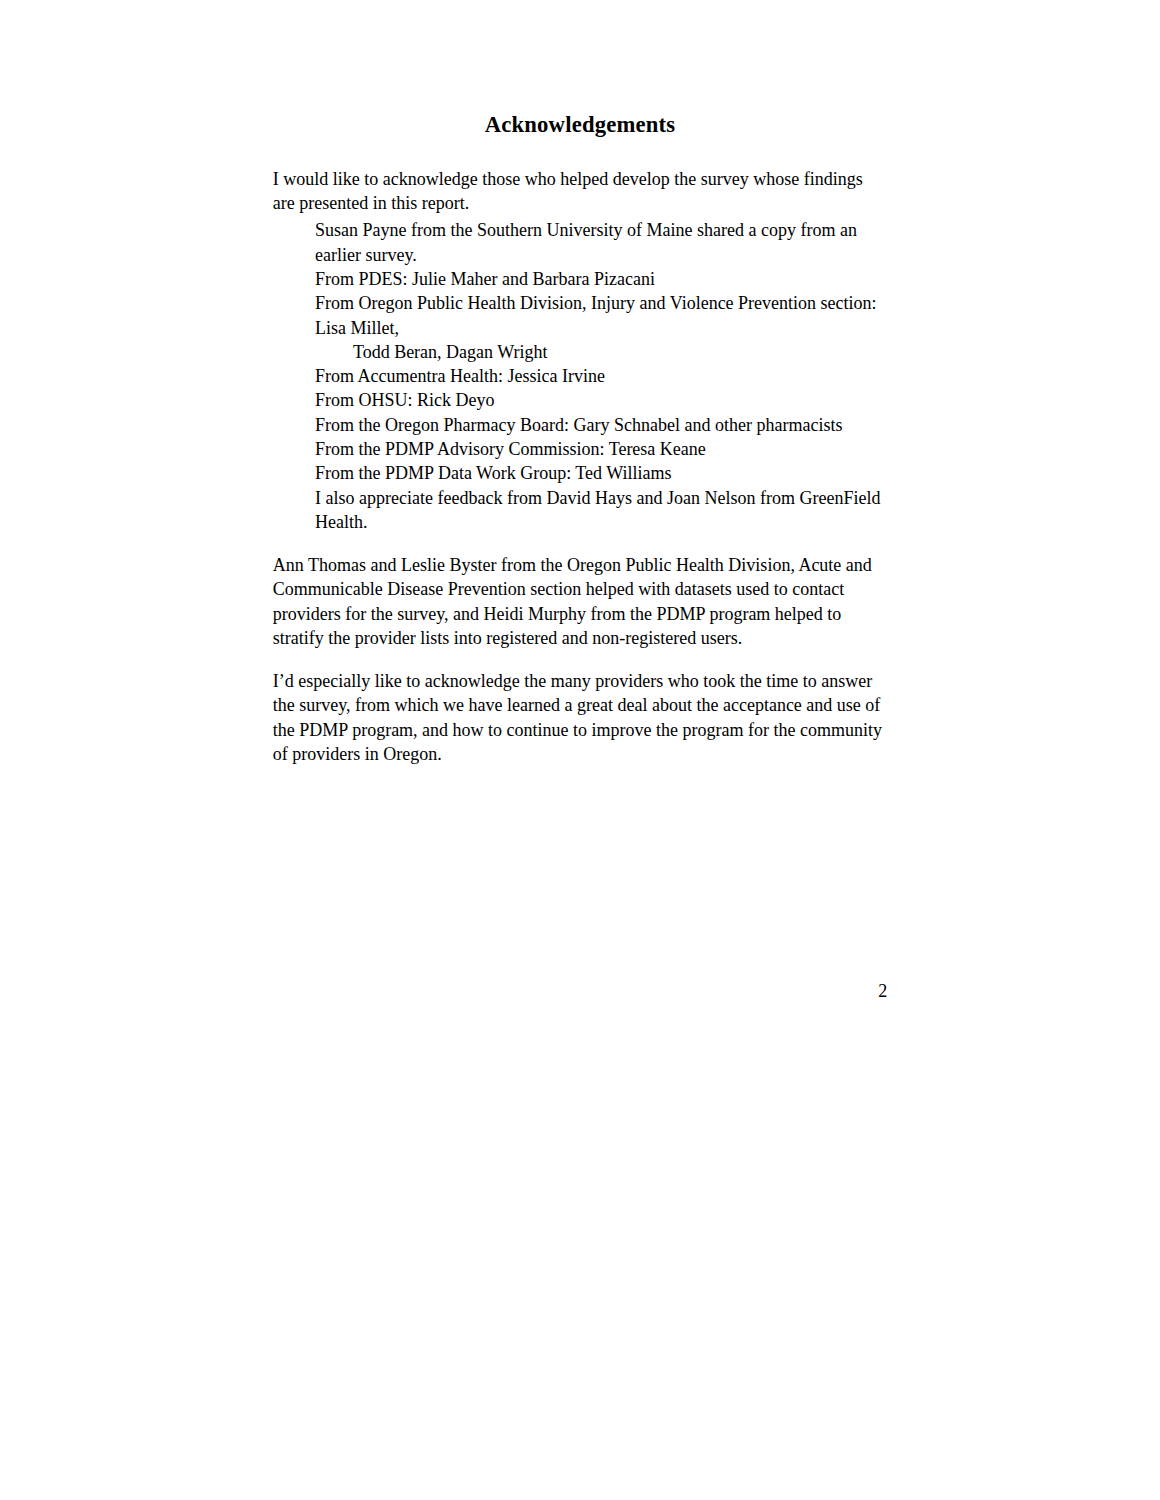Acknowledgements
I would like to acknowledge those who helped develop the survey whose findings are presented in this report.
Susan Payne from the Southern University of Maine shared a copy from an earlier survey.
From PDES: Julie Maher and Barbara Pizacani
From Oregon Public Health Division, Injury and Violence Prevention section: Lisa Millet,
Todd Beran, Dagan Wright
From Accumentra Health: Jessica Irvine
From OHSU: Rick Deyo
From the Oregon Pharmacy Board: Gary Schnabel and other pharmacists
From the PDMP Advisory Commission: Teresa Keane
From the PDMP Data Work Group: Ted Williams
I also appreciate feedback from David Hays and Joan Nelson from GreenField Health.
Ann Thomas and Leslie Byster from the Oregon Public Health Division, Acute and Communicable Disease Prevention section helped with datasets used to contact providers for the survey, and Heidi Murphy from the PDMP program helped to stratify the provider lists into registered and non-registered users.
I’d especially like to acknowledge the many providers who took the time to answer the survey, from which we have learned a great deal about the acceptance and use of the PDMP program, and how to continue to improve the program for the community of providers in Oregon.
2